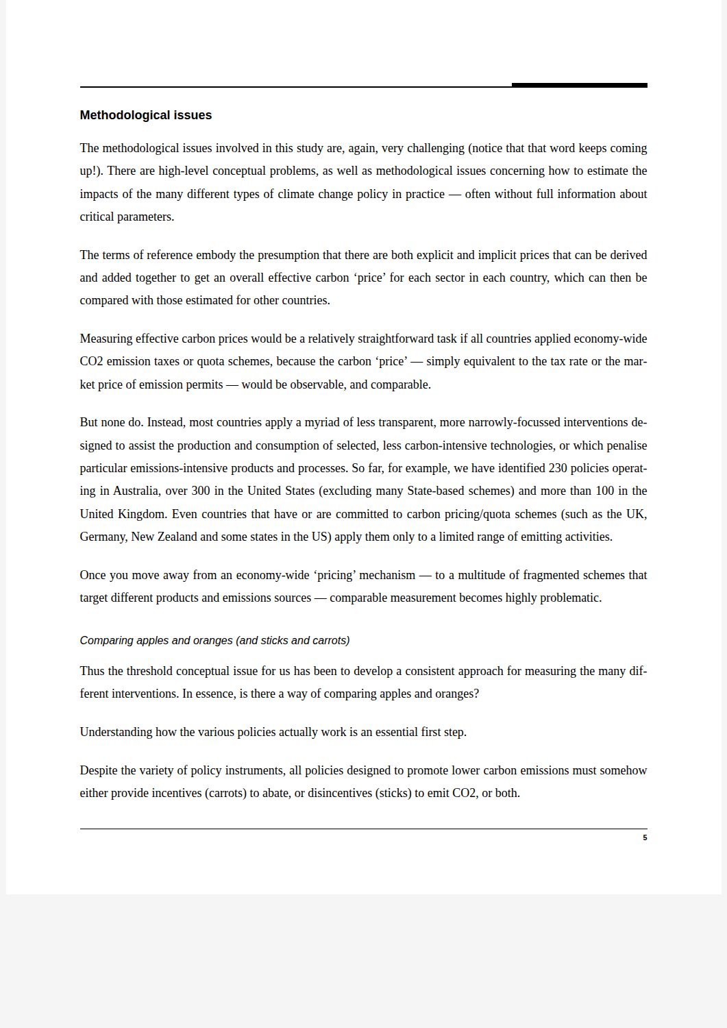Methodological issues
The methodological issues involved in this study are, again, very challenging (notice that that word keeps coming up!). There are high-level conceptual problems, as well as methodological issues concerning how to estimate the impacts of the many different types of climate change policy in practice — often without full information about critical parameters.
The terms of reference embody the presumption that there are both explicit and implicit prices that can be derived and added together to get an overall effective carbon ‘price’ for each sector in each country, which can then be compared with those estimated for other countries.
Measuring effective carbon prices would be a relatively straightforward task if all countries applied economy-wide CO2 emission taxes or quota schemes, because the carbon ‘price’ — simply equivalent to the tax rate or the market price of emission permits — would be observable, and comparable.
But none do. Instead, most countries apply a myriad of less transparent, more narrowly-focussed interventions designed to assist the production and consumption of selected, less carbon-intensive technologies, or which penalise particular emissions-intensive products and processes. So far, for example, we have identified 230 policies operating in Australia, over 300 in the United States (excluding many State-based schemes) and more than 100 in the United Kingdom. Even countries that have or are committed to carbon pricing/quota schemes (such as the UK, Germany, New Zealand and some states in the US) apply them only to a limited range of emitting activities.
Once you move away from an economy-wide ‘pricing’ mechanism — to a multitude of fragmented schemes that target different products and emissions sources — comparable measurement becomes highly problematic.
Comparing apples and oranges (and sticks and carrots)
Thus the threshold conceptual issue for us has been to develop a consistent approach for measuring the many different interventions. In essence, is there a way of comparing apples and oranges?
Understanding how the various policies actually work is an essential first step.
Despite the variety of policy instruments, all policies designed to promote lower carbon emissions must somehow either provide incentives (carrots) to abate, or disincentives (sticks) to emit CO2, or both.
5